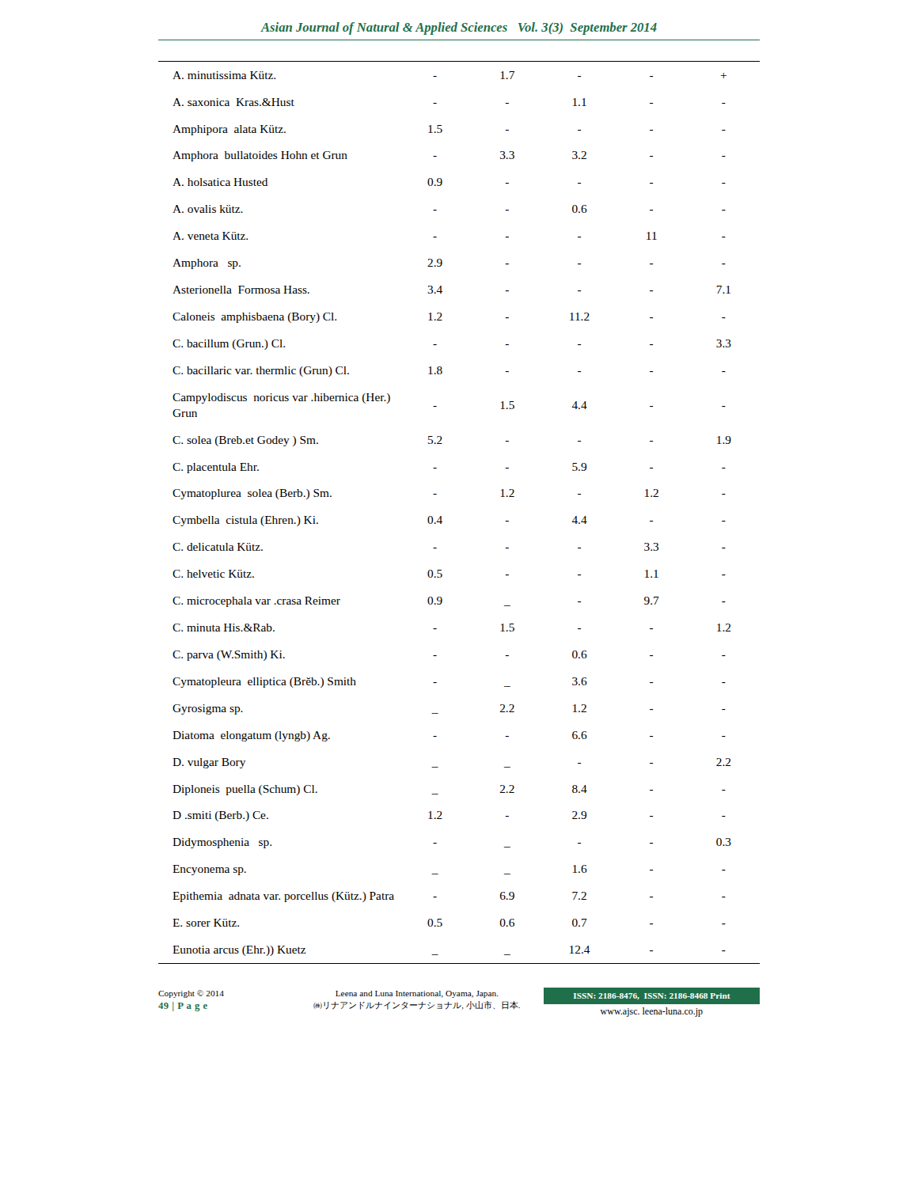Asian Journal of Natural & Applied Sciences Vol. 3(3) September 2014
| A. minutissima Kütz. | - | 1.7 | - | - | + |
| A. saxonica Kras.&Hust | - | - | 1.1 | - | - |
| Amphipora alata Kütz. | 1.5 | - | - | - | - |
| Amphora bullatoides Hohn et Grun | - | 3.3 | 3.2 | - | - |
| A. holsatica Husted | 0.9 | - | - | - | - |
| A. ovalis kütz. | - | - | 0.6 | - | - |
| A. veneta Kütz. | - | - | - | 11 | - |
| Amphora sp. | 2.9 | - | - | - | - |
| Asterionella Formosa Hass. | 3.4 | - | - | - | 7.1 |
| Caloneis amphisbaena (Bory) Cl. | 1.2 | - | 11.2 | - | - |
| C. bacillum (Grun.) Cl. | - | - | - | - | 3.3 |
| C. bacillaric var. thermlic (Grun) Cl. | 1.8 | - | - | - | - |
| Campylodiscus noricus var .hibernica (Her.) Grun | - | 1.5 | 4.4 | - | - |
| C. solea (Breb.et Godey ) Sm. | 5.2 | - | - | - | 1.9 |
| C. placentula Ehr. | - | - | 5.9 | - | - |
| Cymatoplurea solea (Berb.) Sm. | - | 1.2 | - | 1.2 | - |
| Cymbella cistula (Ehren.) Ki. | 0.4 | - | 4.4 | - | - |
| C. delicatula Kütz. | - | - | - | 3.3 | - |
| C. helvetic Kütz. | 0.5 | - | - | 1.1 | - |
| C. microcephala var .crasa Reimer | 0.9 | _ | - | 9.7 | - |
| C. minuta His.&Rab. | - | 1.5 | - | - | 1.2 |
| C. parva (W.Smith) Ki. | - | - | 0.6 | - | - |
| Cymatopleura elliptica (Brĕb.) Smith | - | _ | 3.6 | - | - |
| Gyrosigma sp. | _ | 2.2 | 1.2 | - | - |
| Diatoma elongatum (lyngb) Ag. | - | - | 6.6 | - | - |
| D. vulgar Bory | _ | _ | - | - | 2.2 |
| Diploneis puella (Schum) Cl. | _ | 2.2 | 8.4 | - | - |
| D .smiti (Berb.) Ce. | 1.2 | - | 2.9 | - | - |
| Didymosphenia sp. | - | _ | - | - | 0.3 |
| Encyonema sp. | _ | _ | 1.6 | - | - |
| Epithemia adnata var. porcellus (Kütz.) Patra | - | 6.9 | 7.2 | - | - |
| E. sorer Kütz. | 0.5 | 0.6 | 0.7 | - | - |
| Eunotia arcus (Ehr.)) Kuetz | _ | _ | 12.4 | - | - |
Copyright © 2014
49 | P a g e
Leena and Luna International, Oyama, Japan.
㈱リナアンドルナインターナショナル, 小山市、日本.
ISSN: 2186-8476, ISSN: 2186-8468 Print www.ajsc. leena-luna.co.jp